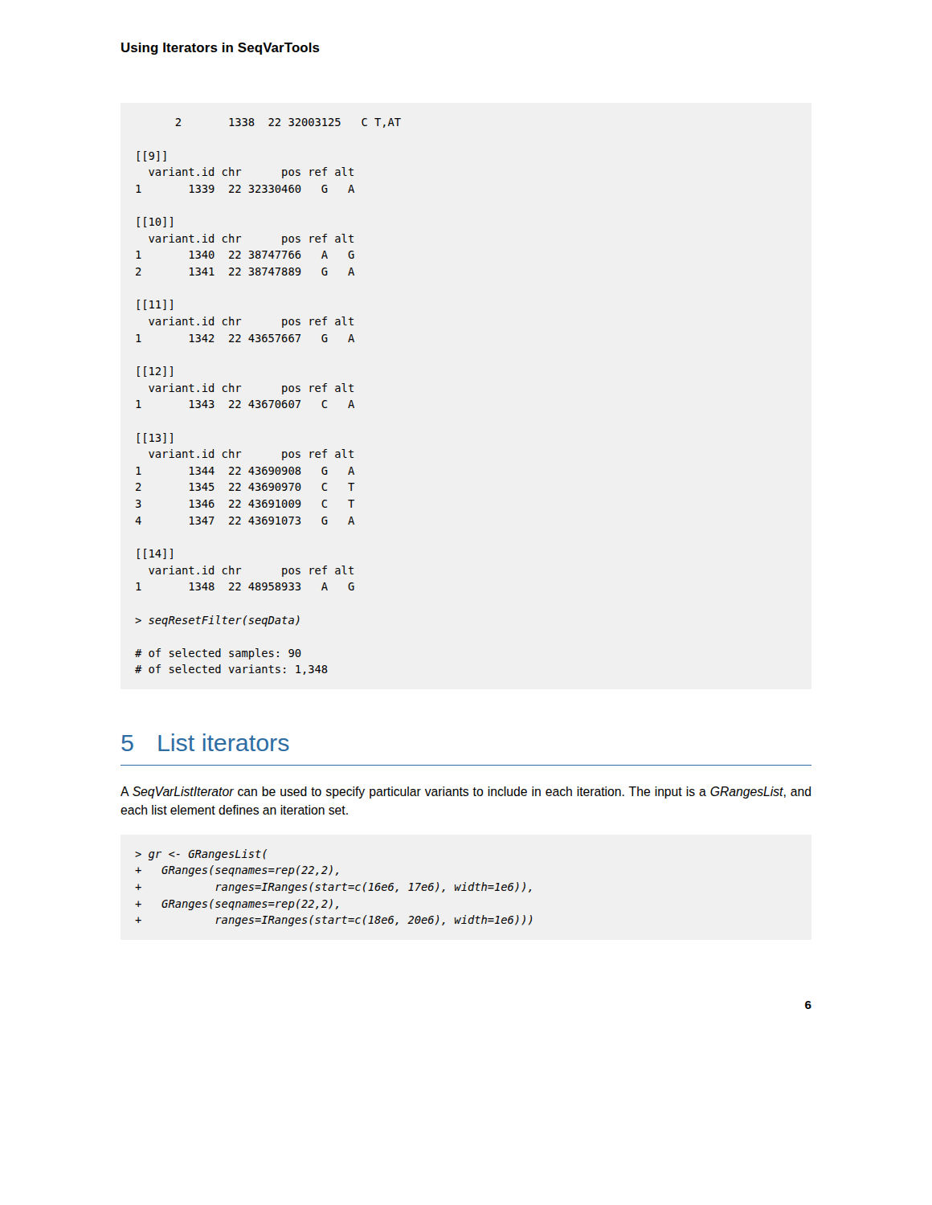Using Iterators in SeqVarTools
      2       1338  22 32003125   C T,AT

[[9]]
  variant.id chr      pos ref alt
1       1339  22 32330460   G   A

[[10]]
  variant.id chr      pos ref alt
1       1340  22 38747766   A   G
2       1341  22 38747889   G   A

[[11]]
  variant.id chr      pos ref alt
1       1342  22 43657667   G   A

[[12]]
  variant.id chr      pos ref alt
1       1343  22 43670607   C   A

[[13]]
  variant.id chr      pos ref alt
1       1344  22 43690908   G   A
2       1345  22 43690970   C   T
3       1346  22 43691009   C   T
4       1347  22 43691073   G   A

[[14]]
  variant.id chr      pos ref alt
1       1348  22 48958933   A   G

> seqResetFilter(seqData)

# of selected samples: 90
# of selected variants: 1,348
5 List iterators
A SeqVarListIterator can be used to specify particular variants to include in each iteration. The input is a GRangesList, and each list element defines an iteration set.
> gr <- GRangesList(
+   GRanges(seqnames=rep(22,2),
+           ranges=IRanges(start=c(16e6, 17e6), width=1e6)),
+   GRanges(seqnames=rep(22,2),
+           ranges=IRanges(start=c(18e6, 20e6), width=1e6)))
6